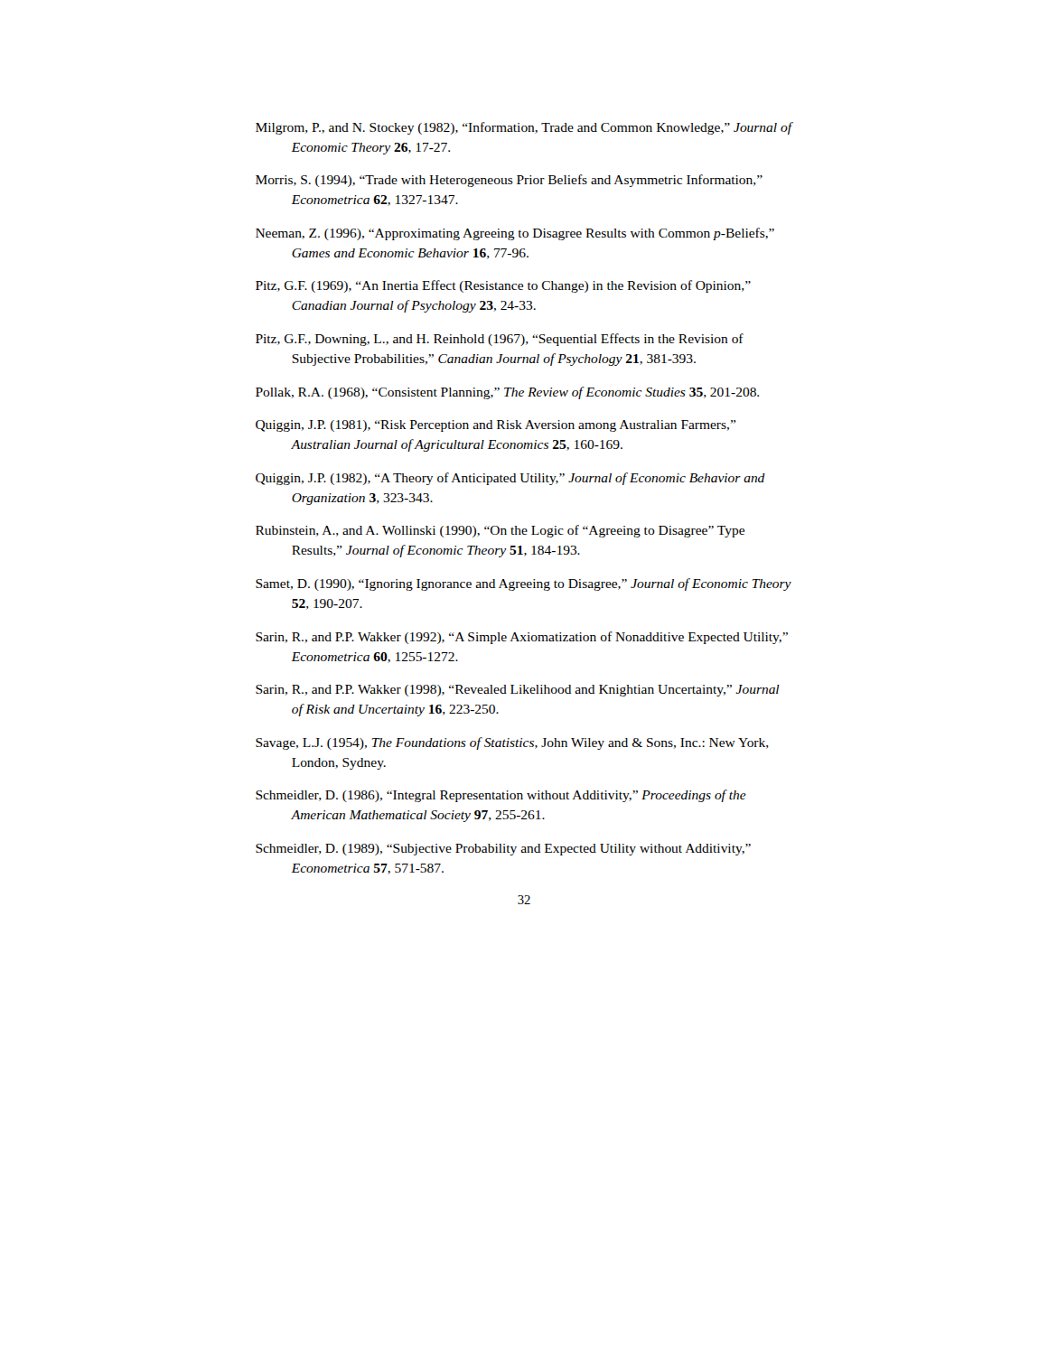Milgrom, P., and N. Stockey (1982), “Information, Trade and Common Knowledge,” Journal of Economic Theory 26, 17-27.
Morris, S. (1994), “Trade with Heterogeneous Prior Beliefs and Asymmetric Information,” Econometrica 62, 1327-1347.
Neeman, Z. (1996), “Approximating Agreeing to Disagree Results with Common p-Beliefs,” Games and Economic Behavior 16, 77-96.
Pitz, G.F. (1969), “An Inertia Effect (Resistance to Change) in the Revision of Opinion,” Canadian Journal of Psychology 23, 24-33.
Pitz, G.F., Downing, L., and H. Reinhold (1967), “Sequential Effects in the Revision of Subjective Probabilities,” Canadian Journal of Psychology 21, 381-393.
Pollak, R.A. (1968), “Consistent Planning,” The Review of Economic Studies 35, 201-208.
Quiggin, J.P. (1981), “Risk Perception and Risk Aversion among Australian Farmers,” Australian Journal of Agricultural Economics 25, 160-169.
Quiggin, J.P. (1982), “A Theory of Anticipated Utility,” Journal of Economic Behavior and Organization 3, 323-343.
Rubinstein, A., and A. Wollinski (1990), “On the Logic of “Agreeing to Disagree” Type Results,” Journal of Economic Theory 51, 184-193.
Samet, D. (1990), “Ignoring Ignorance and Agreeing to Disagree,” Journal of Economic Theory 52, 190-207.
Sarin, R., and P.P. Wakker (1992), “A Simple Axiomatization of Nonadditive Expected Utility,” Econometrica 60, 1255-1272.
Sarin, R., and P.P. Wakker (1998), “Revealed Likelihood and Knightian Uncertainty,” Journal of Risk and Uncertainty 16, 223-250.
Savage, L.J. (1954), The Foundations of Statistics, John Wiley and & Sons, Inc.: New York, London, Sydney.
Schmeidler, D. (1986), “Integral Representation without Additivity,” Proceedings of the American Mathematical Society 97, 255-261.
Schmeidler, D. (1989), “Subjective Probability and Expected Utility without Additivity,” Econometrica 57, 571-587.
32